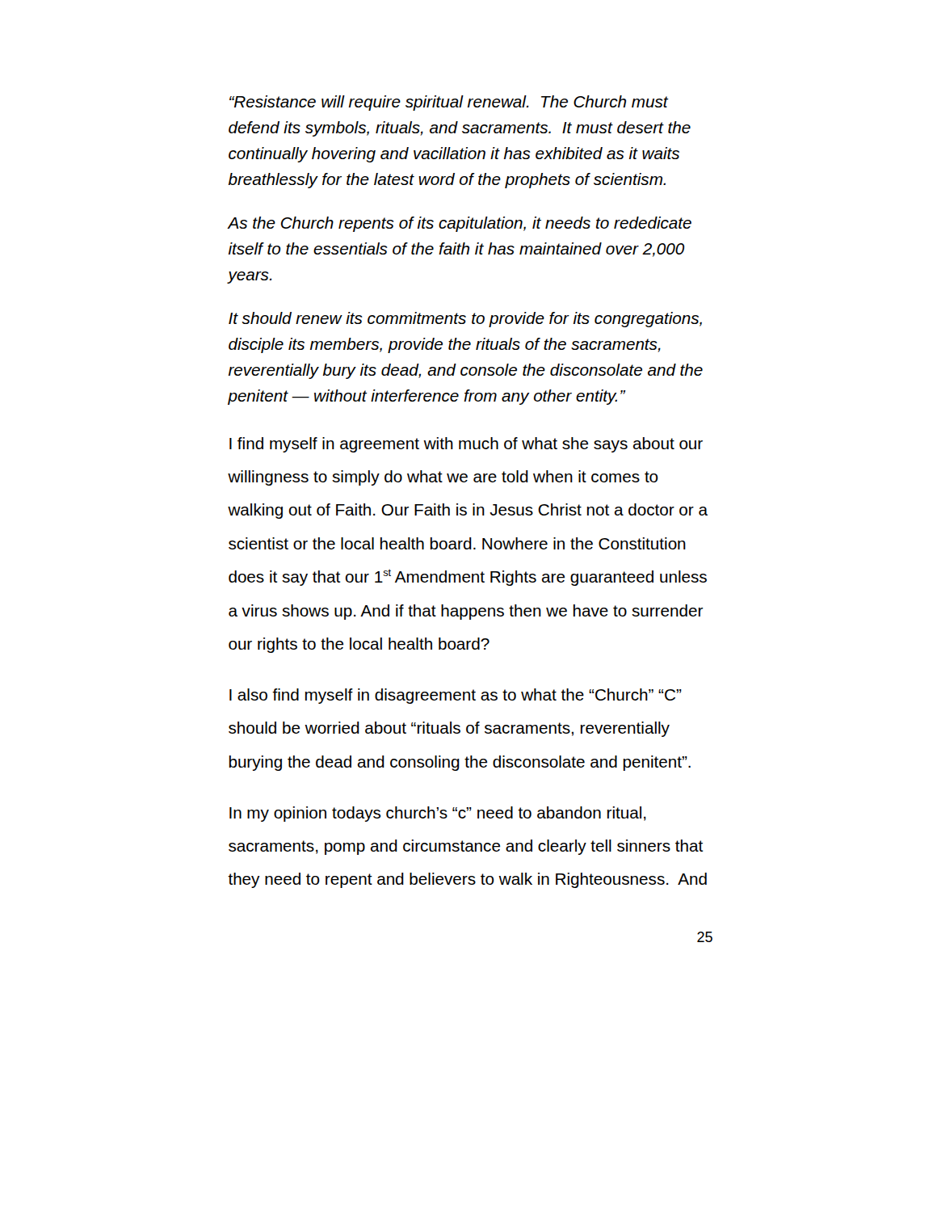“Resistance will require spiritual renewal. The Church must defend its symbols, rituals, and sacraments. It must desert the continually hovering and vacillation it has exhibited as it waits breathlessly for the latest word of the prophets of scientism.
As the Church repents of its capitulation, it needs to rededicate itself to the essentials of the faith it has maintained over 2,000 years.
It should renew its commitments to provide for its congregations, disciple its members, provide the rituals of the sacraments, reverentially bury its dead, and console the disconsolate and the penitent — without interference from any other entity.”
I find myself in agreement with much of what she says about our willingness to simply do what we are told when it comes to walking out of Faith. Our Faith is in Jesus Christ not a doctor or a scientist or the local health board. Nowhere in the Constitution does it say that our 1st Amendment Rights are guaranteed unless a virus shows up. And if that happens then we have to surrender our rights to the local health board?
I also find myself in disagreement as to what the “Church” “C” should be worried about “rituals of sacraments, reverentially burying the dead and consoling the disconsolate and penitent”.
In my opinion todays church’s “c” need to abandon ritual, sacraments, pomp and circumstance and clearly tell sinners that they need to repent and believers to walk in Righteousness. And
25